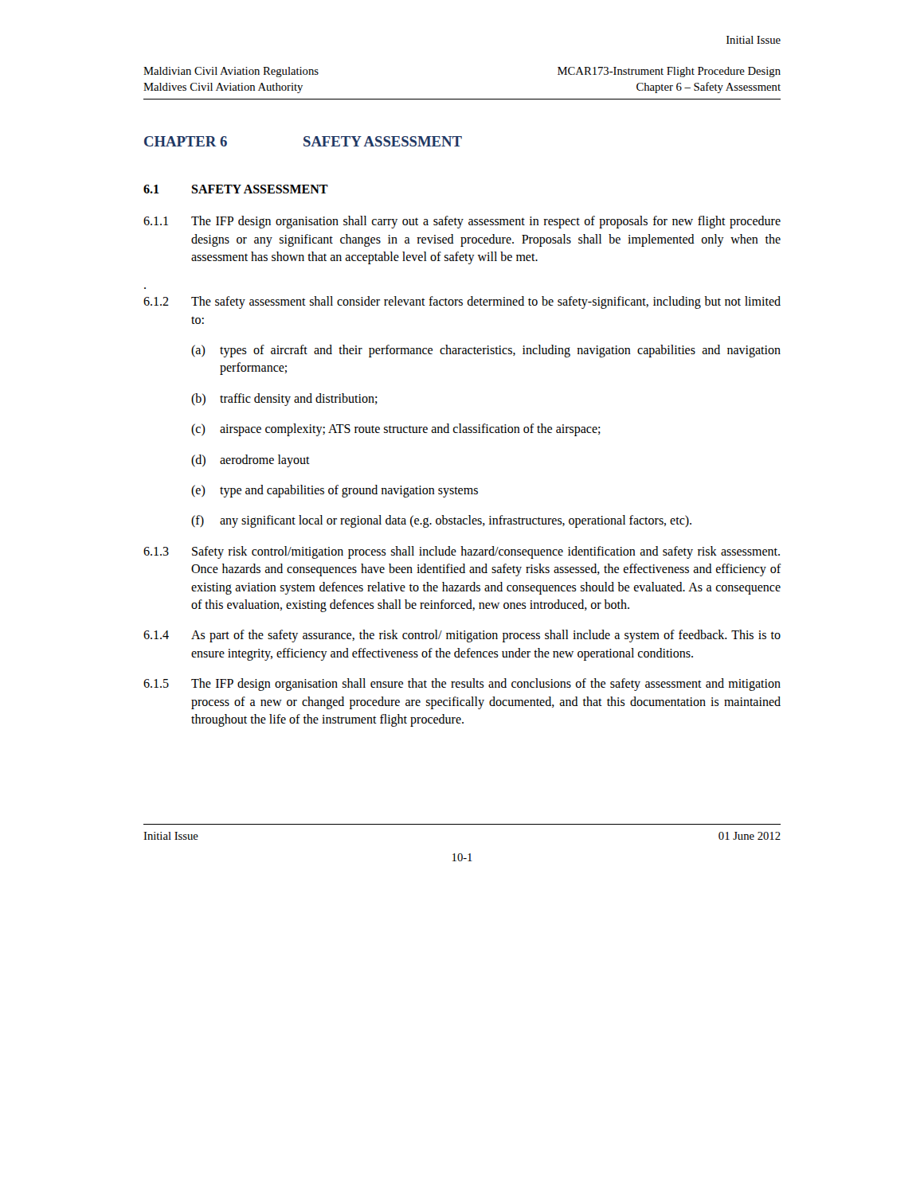Initial Issue
| Maldivian Civil Aviation Regulations | MCAR173-Instrument Flight Procedure Design |
| Maldives Civil Aviation Authority | Chapter 6 – Safety Assessment |
CHAPTER 6 SAFETY ASSESSMENT
6.1 SAFETY ASSESSMENT
6.1.1
The IFP design organisation shall carry out a safety assessment in respect of proposals for new flight procedure designs or any significant changes in a revised procedure. Proposals shall be implemented only when the assessment has shown that an acceptable level of safety will be met.
.
6.1.2
The safety assessment shall consider relevant factors determined to be safety-significant, including but not limited to:
(a) types of aircraft and their performance characteristics, including navigation capabilities and navigation performance;
(b) traffic density and distribution;
(c) airspace complexity; ATS route structure and classification of the airspace;
(d) aerodrome layout
(e) type and capabilities of ground navigation systems
(f) any significant local or regional data (e.g. obstacles, infrastructures, operational factors, etc).
6.1.3
Safety risk control/mitigation process shall include hazard/consequence identification and safety risk assessment. Once hazards and consequences have been identified and safety risks assessed, the effectiveness and efficiency of existing aviation system defences relative to the hazards and consequences should be evaluated. As a consequence of this evaluation, existing defences shall be reinforced, new ones introduced, or both.
6.1.4
As part of the safety assurance, the risk control/ mitigation process shall include a system of feedback. This is to ensure integrity, efficiency and effectiveness of the defences under the new operational conditions.
6.1.5
The IFP design organisation shall ensure that the results and conclusions of the safety assessment and mitigation process of a new or changed procedure are specifically documented, and that this documentation is maintained throughout the life of the instrument flight procedure.
| Initial Issue | 01 June 2012 |
10-1